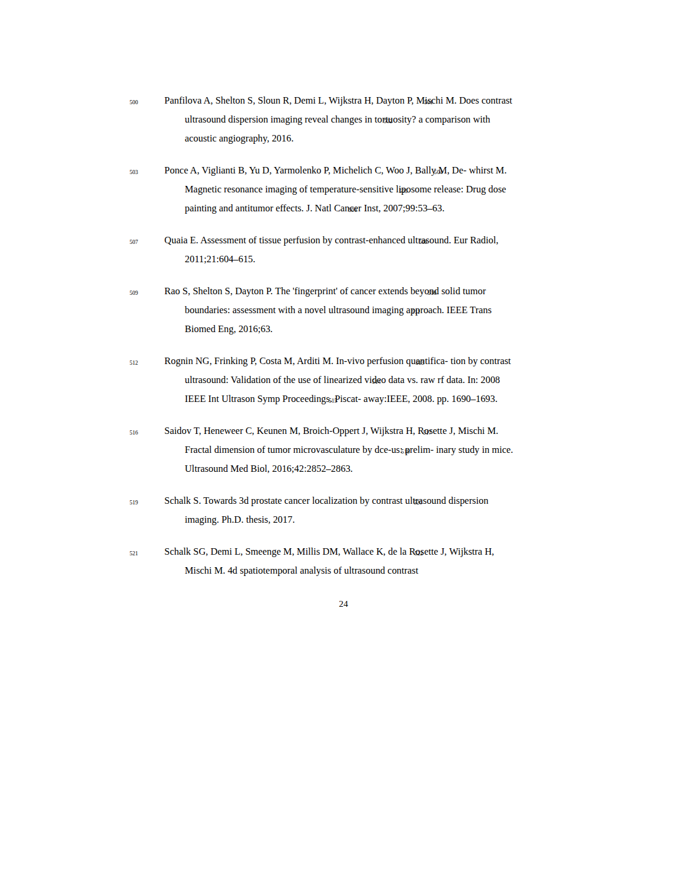500 Panfilova A, Shelton S, Sloun R, Demi L, Wijkstra H, Dayton P, Mischi M. 501 Does contrast ultrasound dispersion imaging reveal changes in tortuosity? 502a comparison with acoustic angiography, 2016.
503 Ponce A, Viglianti B, Yu D, Yarmolenko P, Michelich C, Woo J, Bally M, De- 504whirst M. Magnetic resonance imaging of temperature-sensitive liposome 505release: Drug dose painting and antitumor effects. J. Natl Cancer Inst, 5062007;99:53–63.
507 Quaia E. Assessment of tissue perfusion by contrast-enhanced ultrasound. 508 Eur Radiol, 2011;21:604–615.
509 Rao S, Shelton S, Dayton P. The 'fingerprint' of cancer extends beyond solid 510tumor boundaries: assessment with a novel ultrasound imaging approach. 511 IEEE Trans Biomed Eng, 2016;63.
512 Rognin NG, Frinking P, Costa M, Arditi M. In-vivo perfusion quantifica- 513tion by contrast ultrasound: Validation of the use of linearized video data 514vs. raw rf data. In: 2008 IEEE Int Ultrason Symp Proceedings. Piscat- 515away:IEEE, 2008. pp. 1690–1693.
516 Saidov T, Heneweer C, Keunen M, Broich-Oppert J, Wijkstra H, Rosette J, 517 Mischi M. Fractal dimension of tumor microvasculature by dce-us: prelim- 518inary study in mice. Ultrasound Med Biol, 2016;42:2852–2863.
519 Schalk S. Towards 3d prostate cancer localization by contrast ultrasound 520dispersion imaging. Ph.D. thesis, 2017.
521 Schalk SG, Demi L, Smeenge M, Millis DM, Wallace K, de la Rosette J, 522 Wijkstra H, Mischi M. 4d spatiotemporal analysis of ultrasound contrast
24